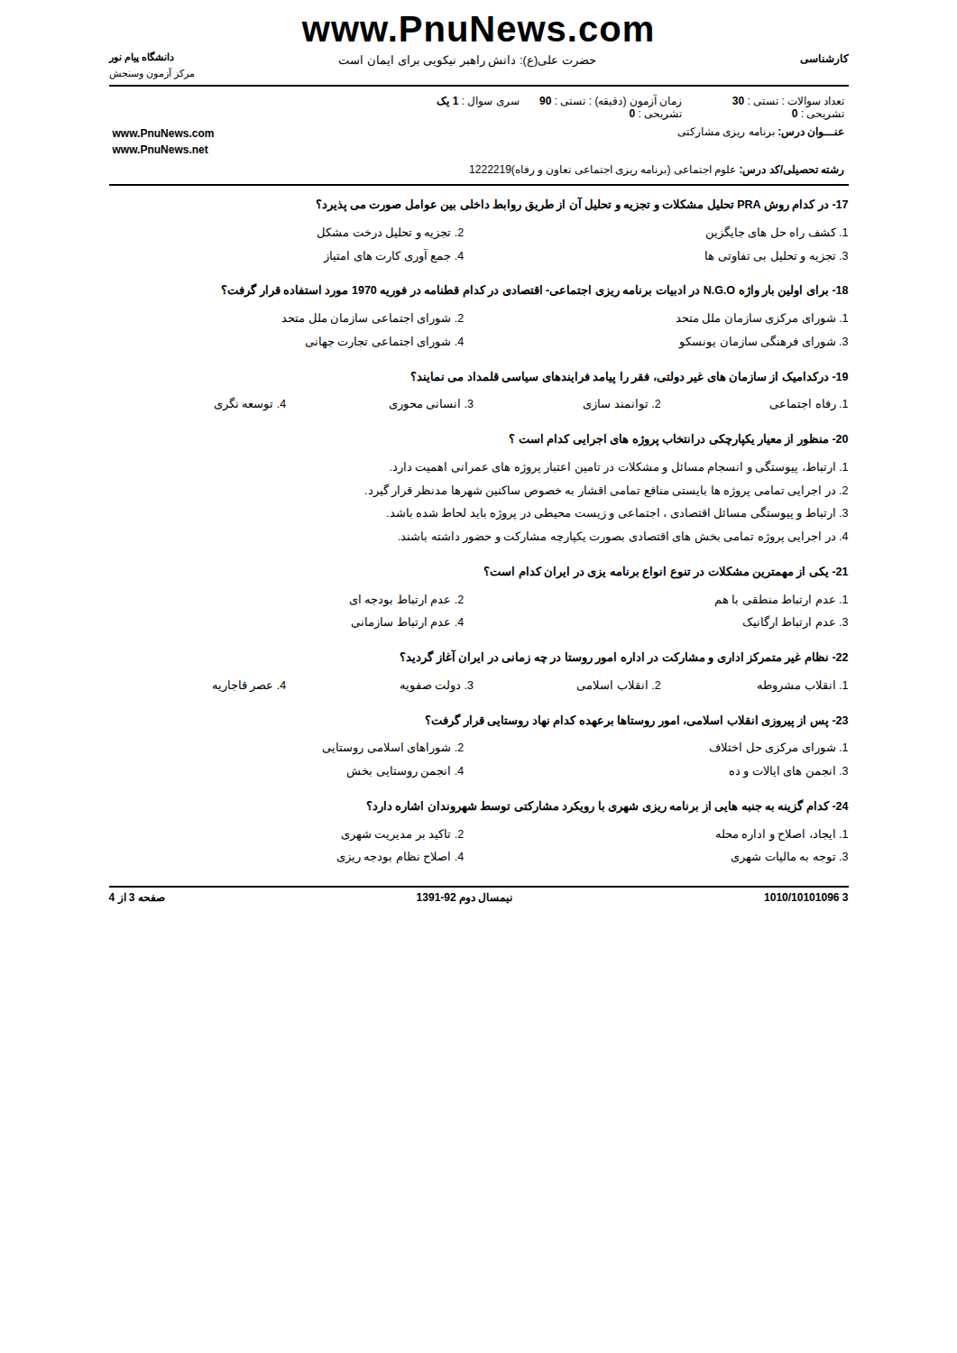www. PnuNews. com
کارشناسی
حضرت علی(ع): دانش راهبر نیکویی برای ایمان است
دانشگاه پیام نور
مرکز آزمون وسنجش
| تعداد سوالات : تستی : 30 تشریحی : 0 | زمان آزمون (دقیقه) : تستی : 90 تشریحی : 0 | سری سوال : 1 یک | |
| عنـــوان درس: برنامه ریزی مشارکتی | www.PnuNews.com www.PnuNews.net |
| رشته تحصیلی/کد درس: علوم اجتماعی (برنامه ریزی اجتماعی تعاون و رفاه)1222219 |
17- در کدام روش PRA تحلیل مشکلات و تجزیه و تحلیل آن از طریق روابط داخلی بین عوامل صورت می پذیرد؟
1. کشف راه حل های جایگزین
2. تجزیه و تحلیل درخت مشکل
3. تجزیه و تحلیل بی تفاوتی ها
4. جمع آوری کارت های امتیاز
18- برای اولین بار واژه N.G.O در ادبیات برنامه ریزی اجتماعی- اقتصادی در کدام قطنامه در فوریه 1970 مورد استفاده قرار گرفت؟
1. شورای مرکزی سازمان ملل متحد
2. شورای اجتماعی سازمان ملل متحد
3. شورای فرهنگی سازمان یونسکو
4. شورای اجتماعی تجارت جهانی
19- درکدامیک از سازمان های غیر دولتی، فقر را پیامد فرایندهای سیاسی قلمداد می نمایند؟
1. رفاه اجتماعی
2. توانمند سازی
3. انسانی محوری
4. توسعه نگری
20- منظور از معیار یکپارچکی درانتخاب پروژه های اجرایی کدام است ؟
1. ارتباط، پیوستگی و انسجام مسائل و مشکلات در تامین اعتبار پروژه های عمرانی اهمیت دارد.
2. در اجرایی تمامی پروژه ها بایستی منافع تمامی اقشار به خصوص ساکنین شهرها مدنظر قرار گیرد.
3. ارتباط و پیوستگی مسائل اقتصادی ، اجتماعی و زیست محیطی در پروژه باید لحاط شده باشد.
4. در اجرایی پروژه تمامی بخش های اقتصادی بصورت یکپارچه مشارکت و حضور داشته باشند.
21- یکی از مهمترین مشکلات در تنوع انواع برنامه یزی در ایران کدام است؟
1. عدم ارتباط منطقی با هم
2. عدم ارتباط بودجه ای
3. عدم ارتباط ارگانیک
4. عدم ارتباط سازمانی
22- نظام غیر متمرکز اداری و مشارکت در اداره امور روستا در چه زمانی در ایران آغاز گردید؟
1. انقلاب مشروطه
2. انقلاب اسلامی
3. دولت صفویه
4. عصر قاجاریه
23- پس از پیروزی انقلاب اسلامی، امور روستاها برعهده کدام نهاد روستایی قرار گرفت؟
1. شورای مرکزی حل اختلاف
2. شوراهای اسلامی روستایی
3. انجمن های ایالات و ده
4. انجمن روستایی بخش
24- کدام گزینه به جنبه هایی از برنامه ریزی شهری با رویکرد مشارکتی توسط شهروندان اشاره دارد؟
1. ایجاد، اصلاح و اداره محله
2. تاکید بر مدیریت شهری
3. توجه به مالیات شهری
4. اصلاح نظام بودجه ریزی
1010/10101096 3 نیمسال دوم 92-1391 صفحه 3 از 4